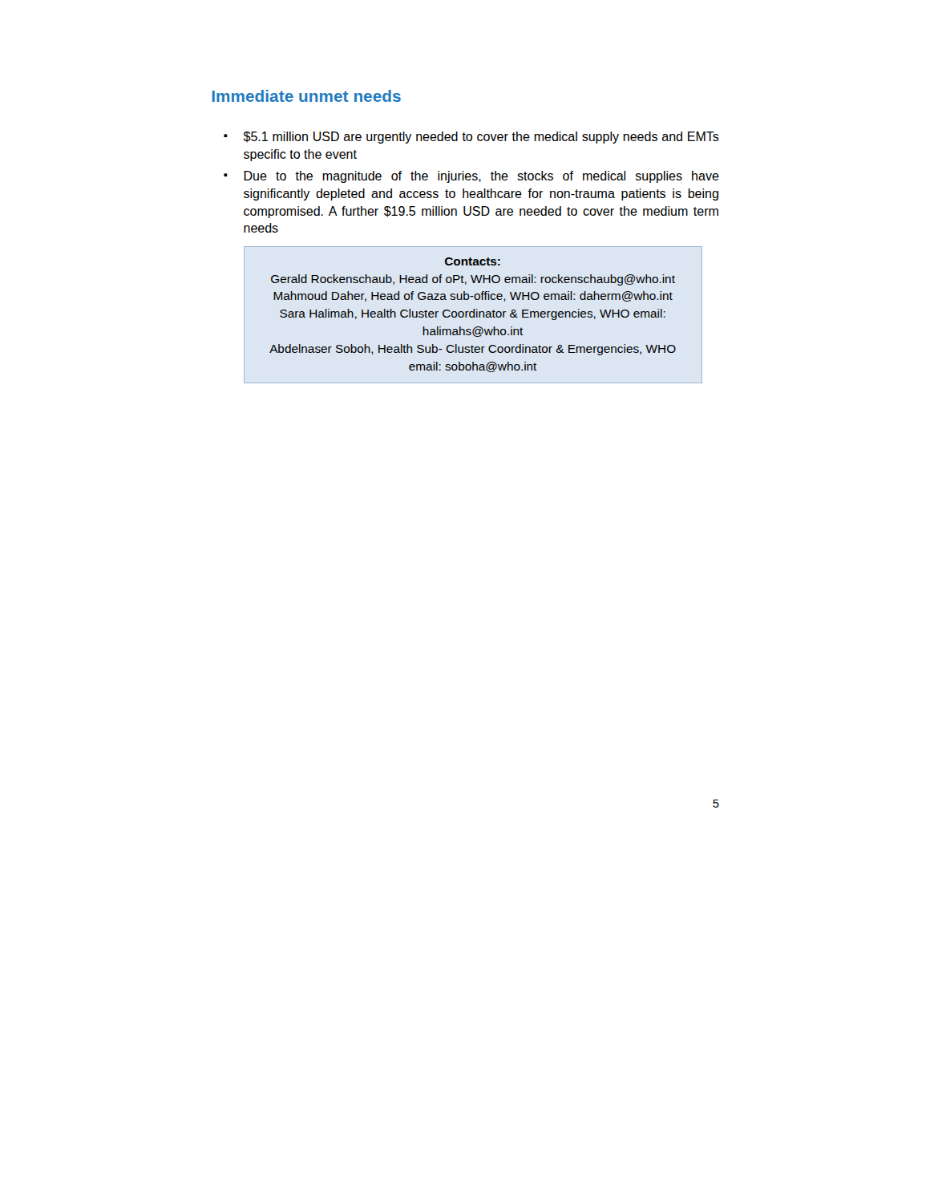Immediate unmet needs
$5.1 million USD are urgently needed to cover the medical supply needs and EMTs specific to the event
Due to the magnitude of the injuries, the stocks of medical supplies have significantly depleted and access to healthcare for non-trauma patients is being compromised. A further $19.5 million USD are needed to cover the medium term needs
Contacts:
Gerald Rockenschaub, Head of oPt, WHO email: rockenschaubg@who.int
Mahmoud Daher, Head of Gaza sub-office, WHO email: daherm@who.int
Sara Halimah, Health Cluster Coordinator & Emergencies, WHO email: halimahs@who.int
Abdelnaser Soboh, Health Sub- Cluster Coordinator & Emergencies, WHO email: soboha@who.int
5